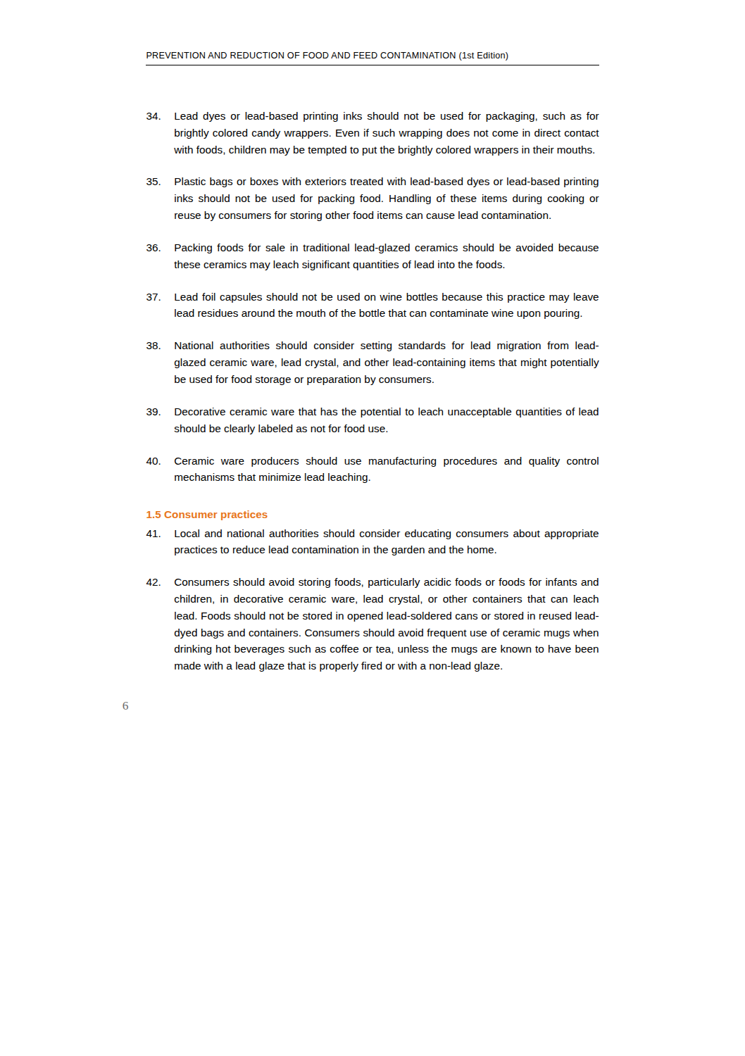PREVENTION AND REDUCTION OF FOOD AND FEED CONTAMINATION (1st Edition)
34. Lead dyes or lead-based printing inks should not be used for packaging, such as for brightly colored candy wrappers. Even if such wrapping does not come in direct contact with foods, children may be tempted to put the brightly colored wrappers in their mouths.
35. Plastic bags or boxes with exteriors treated with lead-based dyes or lead-based printing inks should not be used for packing food. Handling of these items during cooking or reuse by consumers for storing other food items can cause lead contamination.
36. Packing foods for sale in traditional lead-glazed ceramics should be avoided because these ceramics may leach significant quantities of lead into the foods.
37. Lead foil capsules should not be used on wine bottles because this practice may leave lead residues around the mouth of the bottle that can contaminate wine upon pouring.
38. National authorities should consider setting standards for lead migration from lead-glazed ceramic ware, lead crystal, and other lead-containing items that might potentially be used for food storage or preparation by consumers.
39. Decorative ceramic ware that has the potential to leach unacceptable quantities of lead should be clearly labeled as not for food use.
40. Ceramic ware producers should use manufacturing procedures and quality control mechanisms that minimize lead leaching.
1.5 Consumer practices
41. Local and national authorities should consider educating consumers about appropriate practices to reduce lead contamination in the garden and the home.
42. Consumers should avoid storing foods, particularly acidic foods or foods for infants and children, in decorative ceramic ware, lead crystal, or other containers that can leach lead. Foods should not be stored in opened lead-soldered cans or stored in reused lead-dyed bags and containers. Consumers should avoid frequent use of ceramic mugs when drinking hot beverages such as coffee or tea, unless the mugs are known to have been made with a lead glaze that is properly fired or with a non-lead glaze.
6